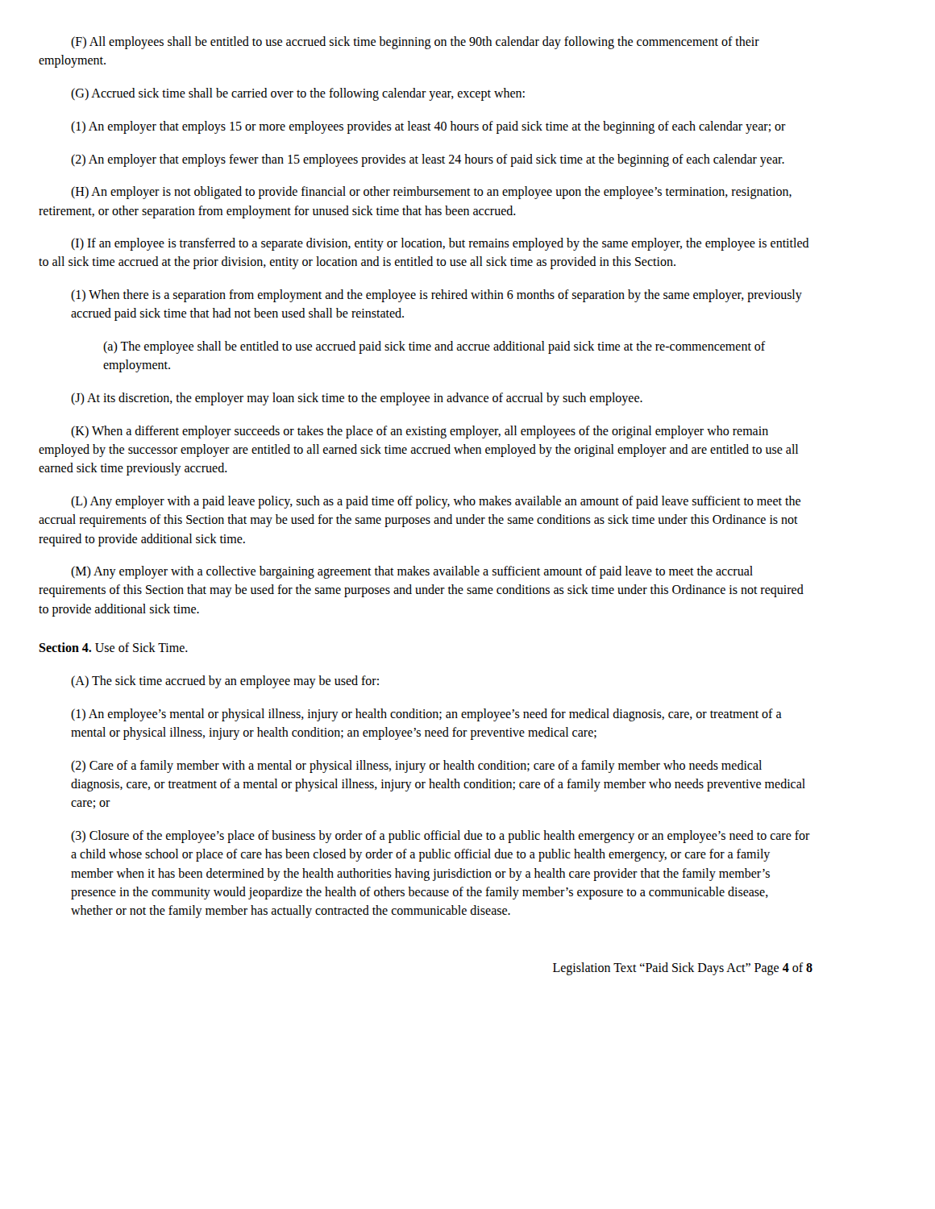(F) All employees shall be entitled to use accrued sick time beginning on the 90th calendar day following the commencement of their employment.
(G) Accrued sick time shall be carried over to the following calendar year, except when:
(1) An employer that employs 15 or more employees provides at least 40 hours of paid sick time at the beginning of each calendar year; or
(2) An employer that employs fewer than 15 employees provides at least 24 hours of paid sick time at the beginning of each calendar year.
(H) An employer is not obligated to provide financial or other reimbursement to an employee upon the employee’s termination, resignation, retirement, or other separation from employment for unused sick time that has been accrued.
(I) If an employee is transferred to a separate division, entity or location, but remains employed by the same employer, the employee is entitled to all sick time accrued at the prior division, entity or location and is entitled to use all sick time as provided in this Section.
(1) When there is a separation from employment and the employee is rehired within 6 months of separation by the same employer, previously accrued paid sick time that had not been used shall be reinstated.
(a) The employee shall be entitled to use accrued paid sick time and accrue additional paid sick time at the re-commencement of employment.
(J) At its discretion, the employer may loan sick time to the employee in advance of accrual by such employee.
(K) When a different employer succeeds or takes the place of an existing employer, all employees of the original employer who remain employed by the successor employer are entitled to all earned sick time accrued when employed by the original employer and are entitled to use all earned sick time previously accrued.
(L) Any employer with a paid leave policy, such as a paid time off policy, who makes available an amount of paid leave sufficient to meet the accrual requirements of this Section that may be used for the same purposes and under the same conditions as sick time under this Ordinance is not required to provide additional sick time.
(M) Any employer with a collective bargaining agreement that makes available a sufficient amount of paid leave to meet the accrual requirements of this Section that may be used for the same purposes and under the same conditions as sick time under this Ordinance is not required to provide additional sick time.
Section 4. Use of Sick Time.
(A) The sick time accrued by an employee may be used for:
(1) An employee’s mental or physical illness, injury or health condition; an employee’s need for medical diagnosis, care, or treatment of a mental or physical illness, injury or health condition; an employee’s need for preventive medical care;
(2) Care of a family member with a mental or physical illness, injury or health condition; care of a family member who needs medical diagnosis, care, or treatment of a mental or physical illness, injury or health condition; care of a family member who needs preventive medical care; or
(3) Closure of the employee’s place of business by order of a public official due to a public health emergency or an employee’s need to care for a child whose school or place of care has been closed by order of a public official due to a public health emergency, or care for a family member when it has been determined by the health authorities having jurisdiction or by a health care provider that the family member’s presence in the community would jeopardize the health of others because of the family member’s exposure to a communicable disease, whether or not the family member has actually contracted the communicable disease.
Legislation Text “Paid Sick Days Act” Page 4 of 8